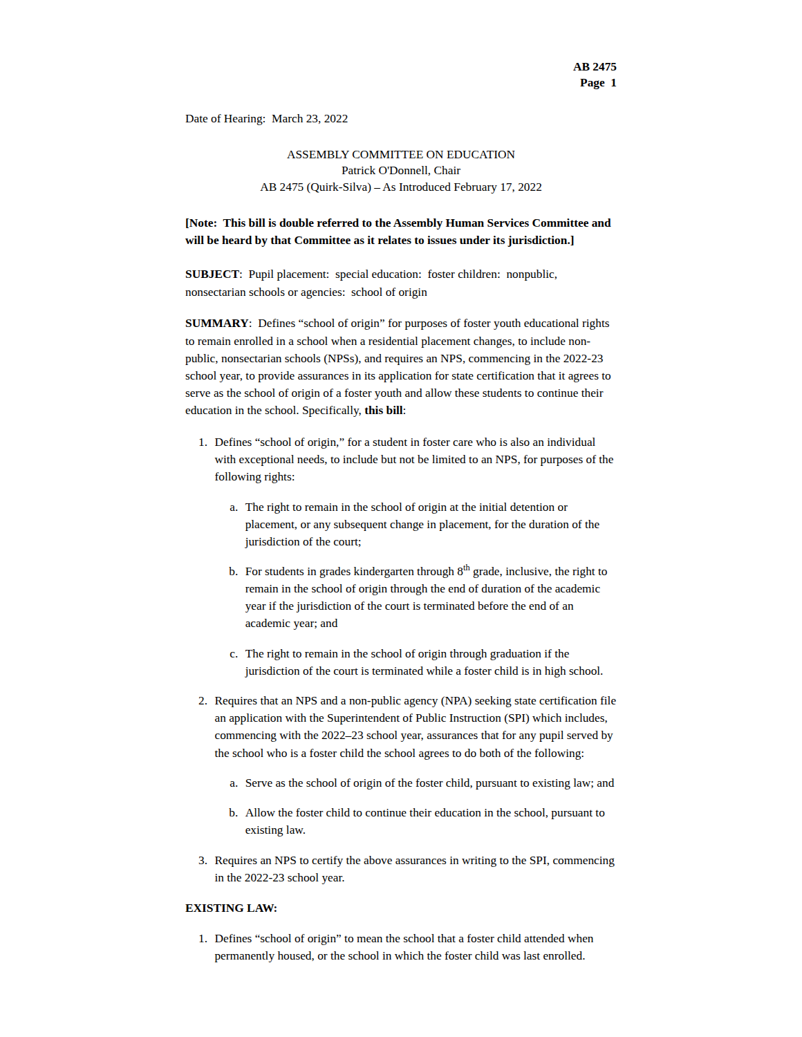AB 2475 Page 1
Date of Hearing: March 23, 2022
ASSEMBLY COMMITTEE ON EDUCATION
Patrick O'Donnell, Chair
AB 2475 (Quirk-Silva) – As Introduced February 17, 2022
[Note: This bill is double referred to the Assembly Human Services Committee and will be heard by that Committee as it relates to issues under its jurisdiction.]
SUBJECT: Pupil placement: special education: foster children: nonpublic, nonsectarian schools or agencies: school of origin
SUMMARY: Defines “school of origin” for purposes of foster youth educational rights to remain enrolled in a school when a residential placement changes, to include non-public, nonsectarian schools (NPSs), and requires an NPS, commencing in the 2022-23 school year, to provide assurances in its application for state certification that it agrees to serve as the school of origin of a foster youth and allow these students to continue their education in the school. Specifically, this bill:
Defines “school of origin,” for a student in foster care who is also an individual with exceptional needs, to include but not be limited to an NPS, for purposes of the following rights:
The right to remain in the school of origin at the initial detention or placement, or any subsequent change in placement, for the duration of the jurisdiction of the court;
For students in grades kindergarten through 8th grade, inclusive, the right to remain in the school of origin through the end of duration of the academic year if the jurisdiction of the court is terminated before the end of an academic year; and
The right to remain in the school of origin through graduation if the jurisdiction of the court is terminated while a foster child is in high school.
Requires that an NPS and a non-public agency (NPA) seeking state certification file an application with the Superintendent of Public Instruction (SPI) which includes, commencing with the 2022–23 school year, assurances that for any pupil served by the school who is a foster child the school agrees to do both of the following:
Serve as the school of origin of the foster child, pursuant to existing law; and
Allow the foster child to continue their education in the school, pursuant to existing law.
Requires an NPS to certify the above assurances in writing to the SPI, commencing in the 2022-23 school year.
EXISTING LAW:
Defines “school of origin” to mean the school that a foster child attended when permanently housed, or the school in which the foster child was last enrolled.